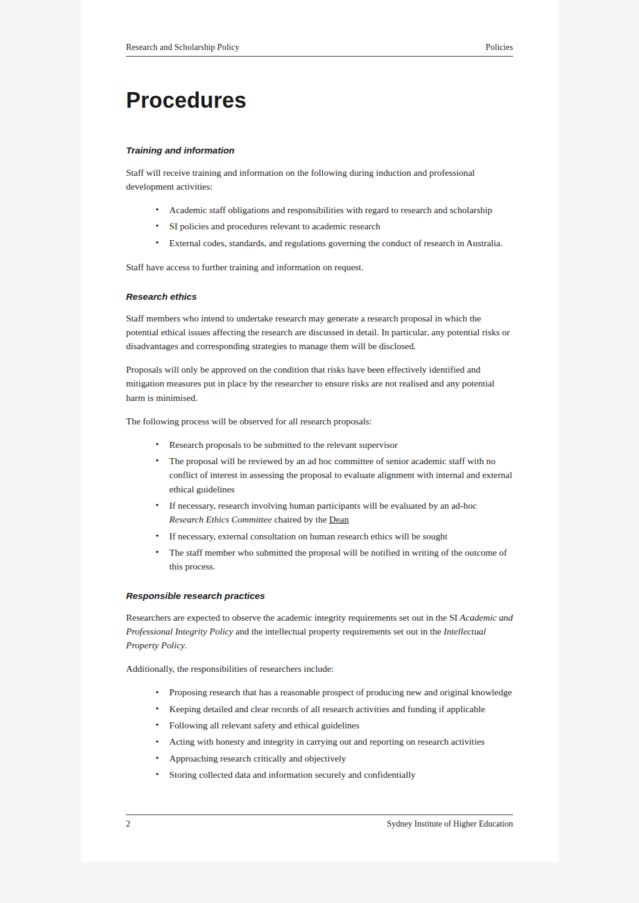Research and Scholarship Policy Policies
Procedures
Training and information
Staff will receive training and information on the following during induction and professional development activities:
Academic staff obligations and responsibilities with regard to research and scholarship
SI policies and procedures relevant to academic research
External codes, standards, and regulations governing the conduct of research in Australia.
Staff have access to further training and information on request.
Research ethics
Staff members who intend to undertake research may generate a research proposal in which the potential ethical issues affecting the research are discussed in detail. In particular, any potential risks or disadvantages and corresponding strategies to manage them will be disclosed.
Proposals will only be approved on the condition that risks have been effectively identified and mitigation measures put in place by the researcher to ensure risks are not realised and any potential harm is minimised.
The following process will be observed for all research proposals:
Research proposals to be submitted to the relevant supervisor
The proposal will be reviewed by an ad hoc committee of senior academic staff with no conflict of interest in assessing the proposal to evaluate alignment with internal and external ethical guidelines
If necessary, research involving human participants will be evaluated by an ad-hoc Research Ethics Committee chaired by the Dean
If necessary, external consultation on human research ethics will be sought
The staff member who submitted the proposal will be notified in writing of the outcome of this process.
Responsible research practices
Researchers are expected to observe the academic integrity requirements set out in the SI Academic and Professional Integrity Policy and the intellectual property requirements set out in the Intellectual Property Policy.
Additionally, the responsibilities of researchers include:
Proposing research that has a reasonable prospect of producing new and original knowledge
Keeping detailed and clear records of all research activities and funding if applicable
Following all relevant safety and ethical guidelines
Acting with honesty and integrity in carrying out and reporting on research activities
Approaching research critically and objectively
Storing collected data and information securely and confidentially
2 Sydney Institute of Higher Education